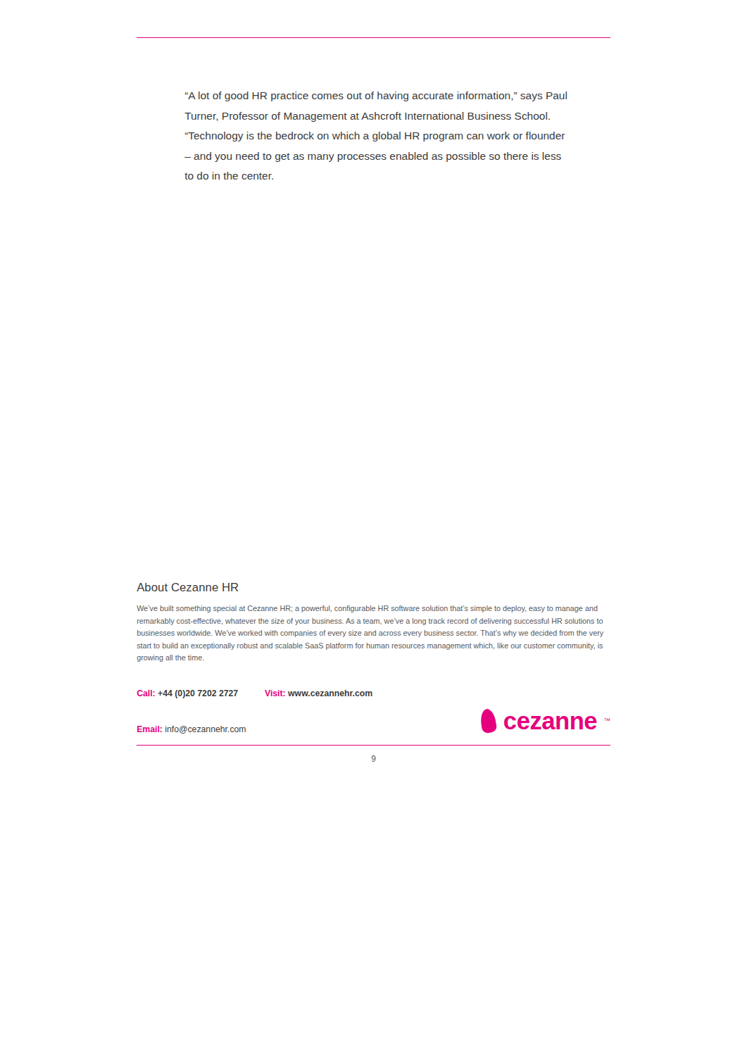“A lot of good HR practice comes out of having accurate information,” says Paul Turner, Professor of Management at Ashcroft International Business School. “Technology is the bedrock on which a global HR program can work or flounder – and you need to get as many processes enabled as possible so there is less to do in the center.
About Cezanne HR
We’ve built something special at Cezanne HR; a powerful, configurable HR software solution that’s simple to deploy, easy to manage and remarkably cost-effective, whatever the size of your business. As a team, we’ve a long track record of delivering successful HR solutions to businesses worldwide. We’ve worked with companies of every size and across every business sector. That’s why we decided from the very start to build an exceptionally robust and scalable SaaS platform for human resources management which, like our customer community, is growing all the time.
Call: +44 (0)20 7202 2727 Visit: www.cezannehr.com Email: info@cezannehr.com
cezanne™
9